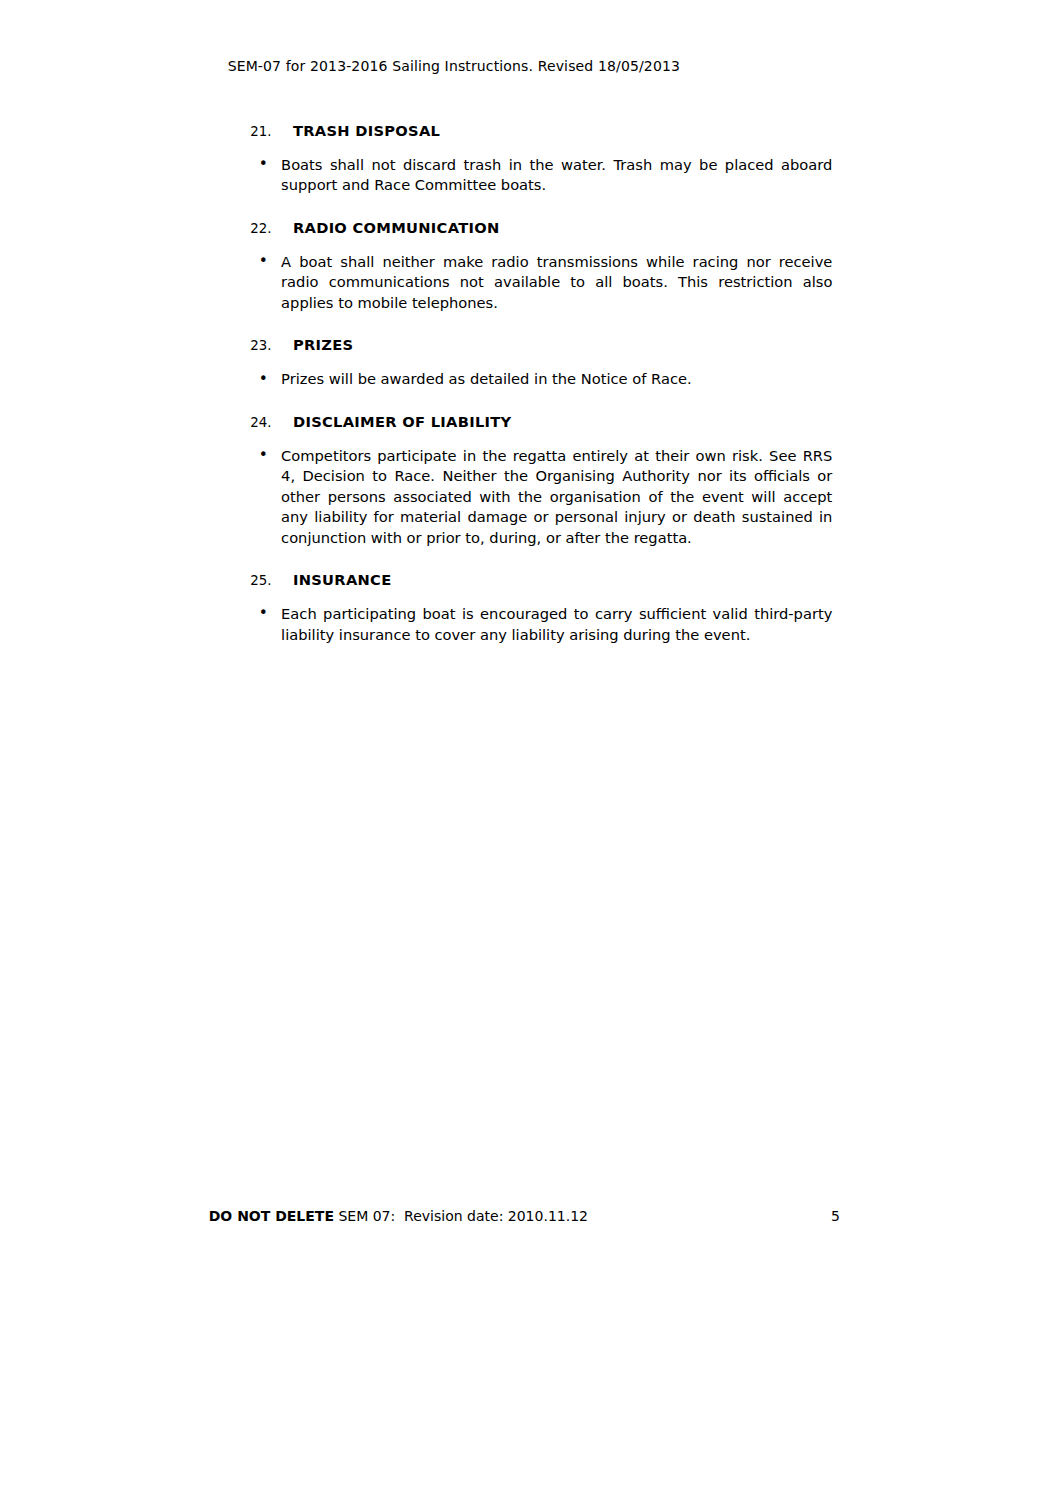SEM-07 for 2013-2016 Sailing Instructions. Revised 18/05/2013
21. TRASH DISPOSAL
Boats shall not discard trash in the water. Trash may be placed aboard support and Race Committee boats.
22. RADIO COMMUNICATION
A boat shall neither make radio transmissions while racing nor receive radio communications not available to all boats. This restriction also applies to mobile telephones.
23. PRIZES
Prizes will be awarded as detailed in the Notice of Race.
24. DISCLAIMER OF LIABILITY
Competitors participate in the regatta entirely at their own risk. See RRS 4, Decision to Race. Neither the Organising Authority nor its officials or other persons associated with the organisation of the event will accept any liability for material damage or personal injury or death sustained in conjunction with or prior to, during, or after the regatta.
25. INSURANCE
Each participating boat is encouraged to carry sufficient valid third-party liability insurance to cover any liability arising during the event.
DO NOT DELETE SEM 07: Revision date: 2010.11.12
5